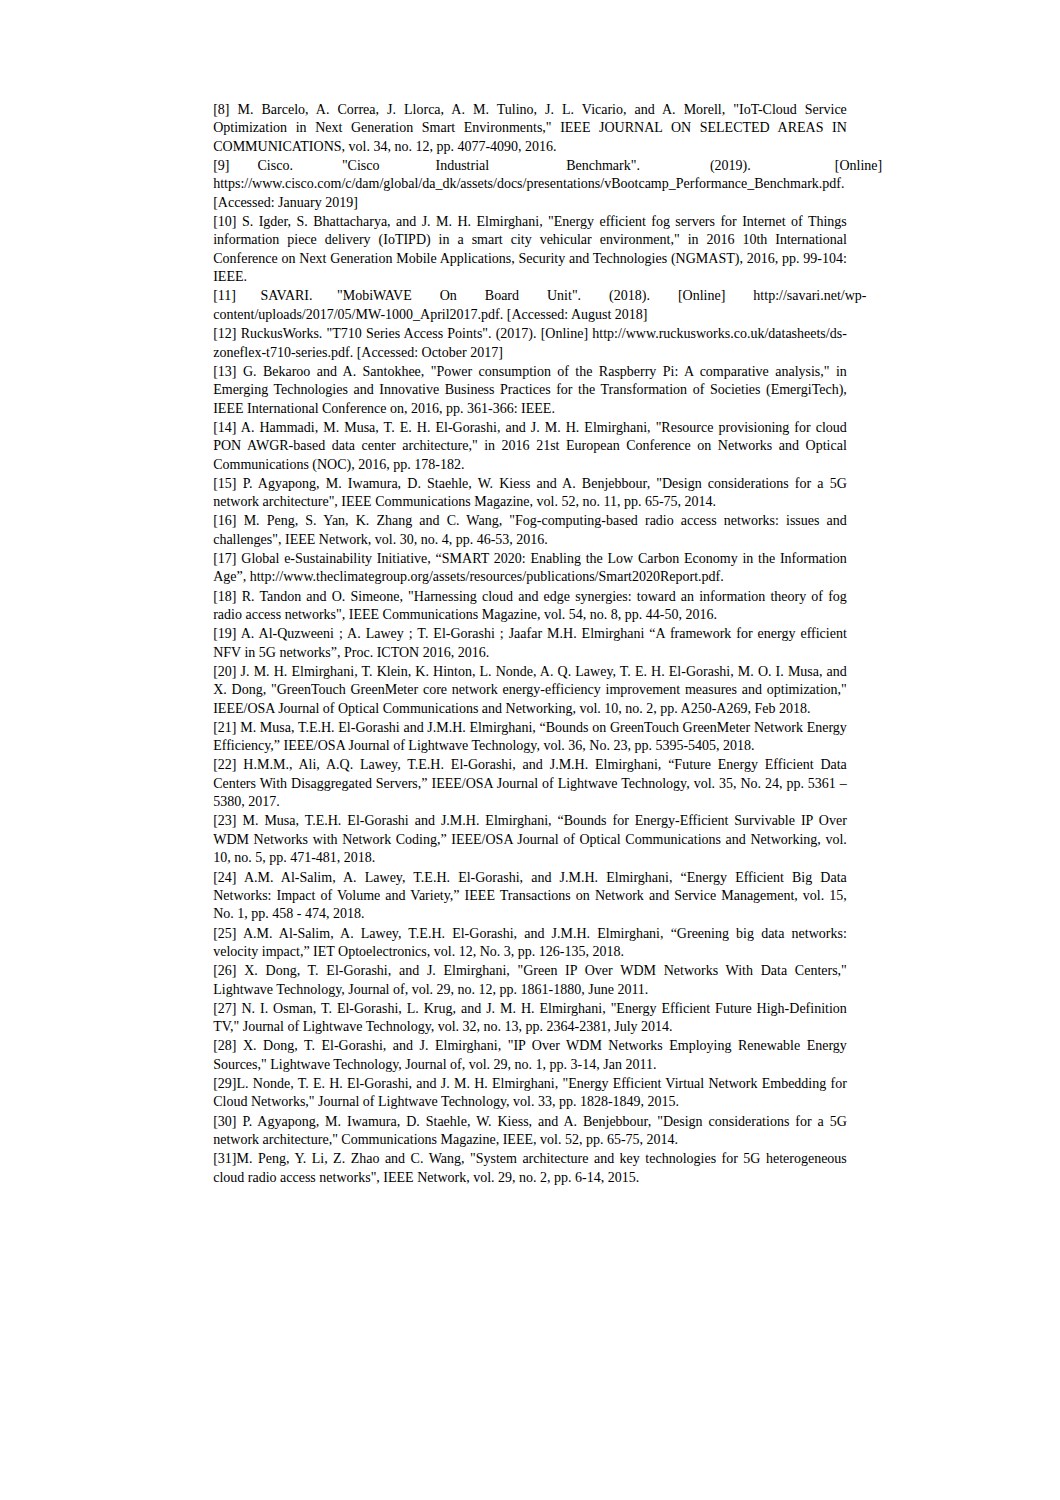[8] M. Barcelo, A. Correa, J. Llorca, A. M. Tulino, J. L. Vicario, and A. Morell, "IoT-Cloud Service Optimization in Next Generation Smart Environments," IEEE JOURNAL ON SELECTED AREAS IN COMMUNICATIONS, vol. 34, no. 12, pp. 4077-4090, 2016.
[9] Cisco. "Cisco Industrial Benchmark". (2019). [Online] https://www.cisco.com/c/dam/global/da_dk/assets/docs/presentations/vBootcamp_Performance_Benchmark.pdf. [Accessed: January 2019]
[10] S. Igder, S. Bhattacharya, and J. M. H. Elmirghani, "Energy efficient fog servers for Internet of Things information piece delivery (IoTIPD) in a smart city vehicular environment," in 2016 10th International Conference on Next Generation Mobile Applications, Security and Technologies (NGMAST), 2016, pp. 99-104: IEEE.
[11] SAVARI. "MobiWAVE On Board Unit". (2018). [Online] http://savari.net/wp-content/uploads/2017/05/MW-1000_April2017.pdf. [Accessed: August 2018]
[12] RuckusWorks. "T710 Series Access Points". (2017). [Online] http://www.ruckusworks.co.uk/datasheets/ds-zoneflex-t710-series.pdf. [Accessed: October 2017]
[13] G. Bekaroo and A. Santokhee, "Power consumption of the Raspberry Pi: A comparative analysis," in Emerging Technologies and Innovative Business Practices for the Transformation of Societies (EmergiTech), IEEE International Conference on, 2016, pp. 361-366: IEEE.
[14] A. Hammadi, M. Musa, T. E. H. El-Gorashi, and J. M. H. Elmirghani, "Resource provisioning for cloud PON AWGR-based data center architecture," in 2016 21st European Conference on Networks and Optical Communications (NOC), 2016, pp. 178-182.
[15] P. Agyapong, M. Iwamura, D. Staehle, W. Kiess and A. Benjebbour, "Design considerations for a 5G network architecture", IEEE Communications Magazine, vol. 52, no. 11, pp. 65-75, 2014.
[16] M. Peng, S. Yan, K. Zhang and C. Wang, "Fog-computing-based radio access networks: issues and challenges", IEEE Network, vol. 30, no. 4, pp. 46-53, 2016.
[17] Global e-Sustainability Initiative, “SMART 2020: Enabling the Low Carbon Economy in the Information Age”, http://www.theclimategroup.org/assets/resources/publications/Smart2020Report.pdf.
[18] R. Tandon and O. Simeone, "Harnessing cloud and edge synergies: toward an information theory of fog radio access networks", IEEE Communications Magazine, vol. 54, no. 8, pp. 44-50, 2016.
[19] A. Al-Quzweeni ; A. Lawey ; T. El-Gorashi ; Jaafar M.H. Elmirghani “A framework for energy efficient NFV in 5G networks”, Proc. ICTON 2016, 2016.
[20] J. M. H. Elmirghani, T. Klein, K. Hinton, L. Nonde, A. Q. Lawey, T. E. H. El-Gorashi, M. O. I. Musa, and X. Dong, "GreenTouch GreenMeter core network energy-efficiency improvement measures and optimization," IEEE/OSA Journal of Optical Communications and Networking, vol. 10, no. 2, pp. A250-A269, Feb 2018.
[21] M. Musa, T.E.H. El-Gorashi and J.M.H. Elmirghani, “Bounds on GreenTouch GreenMeter Network Energy Efficiency,” IEEE/OSA Journal of Lightwave Technology, vol. 36, No. 23, pp. 5395-5405, 2018.
[22] H.M.M., Ali, A.Q. Lawey, T.E.H. El-Gorashi, and J.M.H. Elmirghani, “Future Energy Efficient Data Centers With Disaggregated Servers,” IEEE/OSA Journal of Lightwave Technology, vol. 35, No. 24, pp. 5361 – 5380, 2017.
[23] M. Musa, T.E.H. El-Gorashi and J.M.H. Elmirghani, “Bounds for Energy-Efficient Survivable IP Over WDM Networks with Network Coding,” IEEE/OSA Journal of Optical Communications and Networking, vol. 10, no. 5, pp. 471-481, 2018.
[24] A.M. Al-Salim, A. Lawey, T.E.H. El-Gorashi, and J.M.H. Elmirghani, “Energy Efficient Big Data Networks: Impact of Volume and Variety,” IEEE Transactions on Network and Service Management, vol. 15, No. 1, pp. 458 - 474, 2018.
[25] A.M. Al-Salim, A. Lawey, T.E.H. El-Gorashi, and J.M.H. Elmirghani, “Greening big data networks: velocity impact,” IET Optoelectronics, vol. 12, No. 3, pp. 126-135, 2018.
[26] X. Dong, T. El-Gorashi, and J. Elmirghani, "Green IP Over WDM Networks With Data Centers," Lightwave Technology, Journal of, vol. 29, no. 12, pp. 1861-1880, June 2011.
[27] N. I. Osman, T. El-Gorashi, L. Krug, and J. M. H. Elmirghani, "Energy Efficient Future High-Definition TV," Journal of Lightwave Technology, vol. 32, no. 13, pp. 2364-2381, July 2014.
[28] X. Dong, T. El-Gorashi, and J. Elmirghani, "IP Over WDM Networks Employing Renewable Energy Sources," Lightwave Technology, Journal of, vol. 29, no. 1, pp. 3-14, Jan 2011.
[29]L. Nonde, T. E. H. El-Gorashi, and J. M. H. Elmirghani, "Energy Efficient Virtual Network Embedding for Cloud Networks," Journal of Lightwave Technology, vol. 33, pp. 1828-1849, 2015.
[30] P. Agyapong, M. Iwamura, D. Staehle, W. Kiess, and A. Benjebbour, "Design considerations for a 5G network architecture," Communications Magazine, IEEE, vol. 52, pp. 65-75, 2014.
[31]M. Peng, Y. Li, Z. Zhao and C. Wang, "System architecture and key technologies for 5G heterogeneous cloud radio access networks", IEEE Network, vol. 29, no. 2, pp. 6-14, 2015.